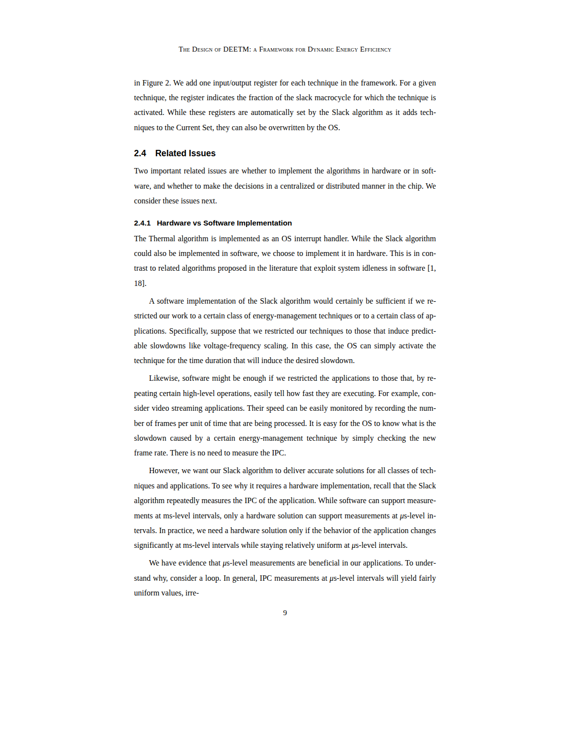The Design of DEETM: a Framework for Dynamic Energy Efficiency
in Figure 2. We add one input/output register for each technique in the framework. For a given technique, the register indicates the fraction of the slack macrocycle for which the technique is activated. While these registers are automatically set by the Slack algorithm as it adds techniques to the Current Set, they can also be overwritten by the OS.
2.4 Related Issues
Two important related issues are whether to implement the algorithms in hardware or in software, and whether to make the decisions in a centralized or distributed manner in the chip. We consider these issues next.
2.4.1 Hardware vs Software Implementation
The Thermal algorithm is implemented as an OS interrupt handler. While the Slack algorithm could also be implemented in software, we choose to implement it in hardware. This is in contrast to related algorithms proposed in the literature that exploit system idleness in software [1, 18].
A software implementation of the Slack algorithm would certainly be sufficient if we restricted our work to a certain class of energy-management techniques or to a certain class of applications. Specifically, suppose that we restricted our techniques to those that induce predictable slowdowns like voltage-frequency scaling. In this case, the OS can simply activate the technique for the time duration that will induce the desired slowdown.
Likewise, software might be enough if we restricted the applications to those that, by repeating certain high-level operations, easily tell how fast they are executing. For example, consider video streaming applications. Their speed can be easily monitored by recording the number of frames per unit of time that are being processed. It is easy for the OS to know what is the slowdown caused by a certain energy-management technique by simply checking the new frame rate. There is no need to measure the IPC.
However, we want our Slack algorithm to deliver accurate solutions for all classes of techniques and applications. To see why it requires a hardware implementation, recall that the Slack algorithm repeatedly measures the IPC of the application. While software can support measurements at ms-level intervals, only a hardware solution can support measurements at μs-level intervals. In practice, we need a hardware solution only if the behavior of the application changes significantly at ms-level intervals while staying relatively uniform at μs-level intervals.
We have evidence that μs-level measurements are beneficial in our applications. To understand why, consider a loop. In general, IPC measurements at μs-level intervals will yield fairly uniform values, irre-
9